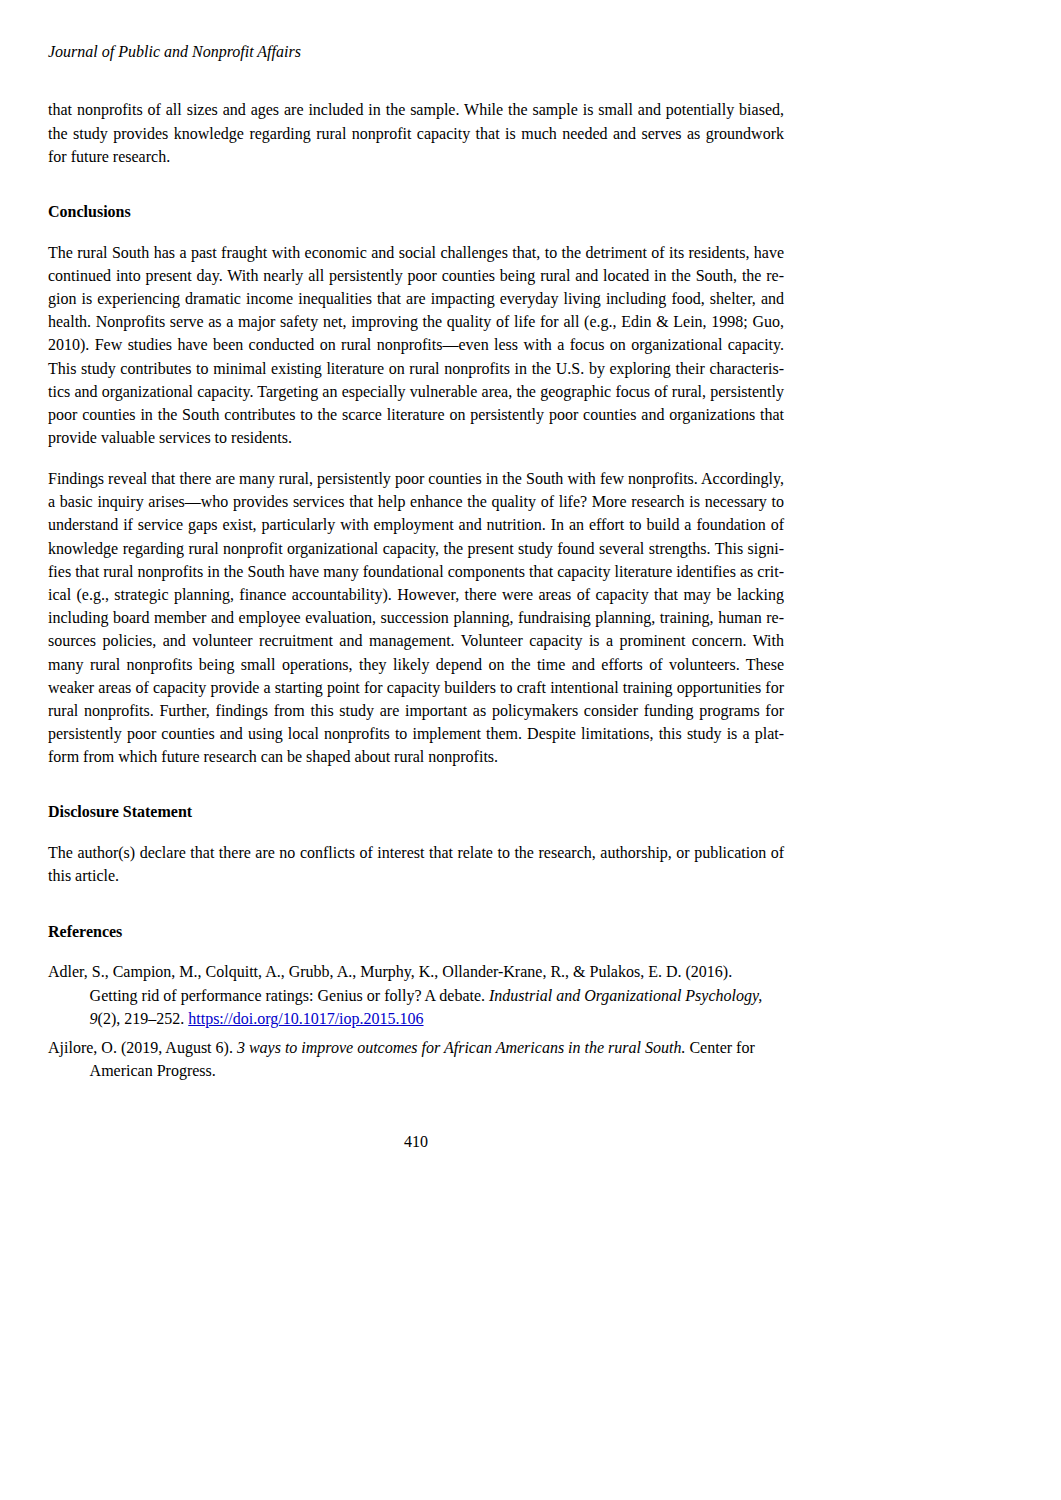Journal of Public and Nonprofit Affairs
that nonprofits of all sizes and ages are included in the sample. While the sample is small and potentially biased, the study provides knowledge regarding rural nonprofit capacity that is much needed and serves as groundwork for future research.
Conclusions
The rural South has a past fraught with economic and social challenges that, to the detriment of its residents, have continued into present day. With nearly all persistently poor counties being rural and located in the South, the region is experiencing dramatic income inequalities that are impacting everyday living including food, shelter, and health. Nonprofits serve as a major safety net, improving the quality of life for all (e.g., Edin & Lein, 1998; Guo, 2010). Few studies have been conducted on rural nonprofits—even less with a focus on organizational capacity. This study contributes to minimal existing literature on rural nonprofits in the U.S. by exploring their characteristics and organizational capacity. Targeting an especially vulnerable area, the geographic focus of rural, persistently poor counties in the South contributes to the scarce literature on persistently poor counties and organizations that provide valuable services to residents.
Findings reveal that there are many rural, persistently poor counties in the South with few nonprofits. Accordingly, a basic inquiry arises—who provides services that help enhance the quality of life? More research is necessary to understand if service gaps exist, particularly with employment and nutrition. In an effort to build a foundation of knowledge regarding rural nonprofit organizational capacity, the present study found several strengths. This signifies that rural nonprofits in the South have many foundational components that capacity literature identifies as critical (e.g., strategic planning, finance accountability). However, there were areas of capacity that may be lacking including board member and employee evaluation, succession planning, fundraising planning, training, human resources policies, and volunteer recruitment and management. Volunteer capacity is a prominent concern. With many rural nonprofits being small operations, they likely depend on the time and efforts of volunteers. These weaker areas of capacity provide a starting point for capacity builders to craft intentional training opportunities for rural nonprofits. Further, findings from this study are important as policymakers consider funding programs for persistently poor counties and using local nonprofits to implement them. Despite limitations, this study is a platform from which future research can be shaped about rural nonprofits.
Disclosure Statement
The author(s) declare that there are no conflicts of interest that relate to the research, authorship, or publication of this article.
References
Adler, S., Campion, M., Colquitt, A., Grubb, A., Murphy, K., Ollander-Krane, R., & Pulakos, E. D. (2016). Getting rid of performance ratings: Genius or folly? A debate. Industrial and Organizational Psychology, 9(2), 219–252. https://doi.org/10.1017/iop.2015.106
Ajilore, O. (2019, August 6). 3 ways to improve outcomes for African Americans in the rural South. Center for American Progress.
410